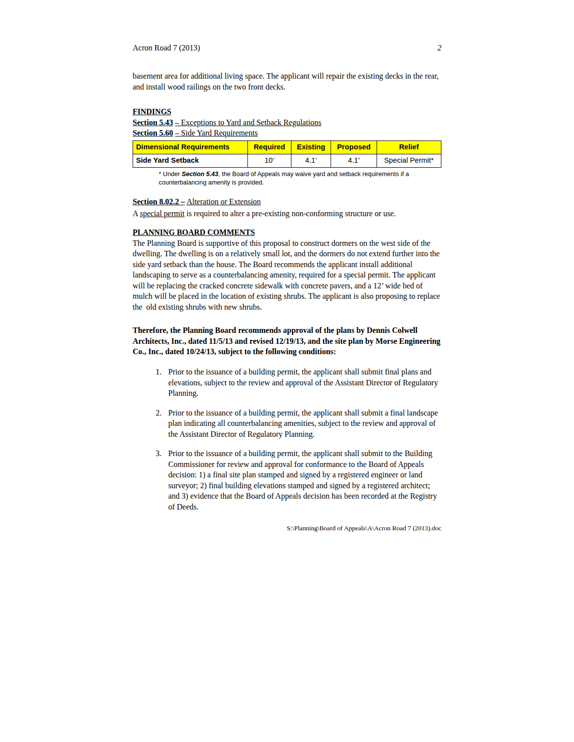Acron Road 7 (2013)
2
basement area for additional living space. The applicant will repair the existing decks in the rear, and install wood railings on the two front decks.
FINDINGS
Section 5.43 – Exceptions to Yard and Setback Regulations
Section 5.60 – Side Yard Requirements
| Dimensional Requirements | Required | Existing | Proposed | Relief |
| --- | --- | --- | --- | --- |
| Side Yard Setback | 10’ | 4.1’ | 4.1’ | Special Permit* |
* Under Section 5.43, the Board of Appeals may waive yard and setback requirements if a counterbalancing amenity is provided.
Section 8.02.2 – Alteration or Extension
A special permit is required to alter a pre-existing non-conforming structure or use.
PLANNING BOARD COMMENTS
The Planning Board is supportive of this proposal to construct dormers on the west side of the dwelling. The dwelling is on a relatively small lot, and the dormers do not extend further into the side yard setback than the house. The Board recommends the applicant install additional landscaping to serve as a counterbalancing amenity, required for a special permit. The applicant will be replacing the cracked concrete sidewalk with concrete pavers, and a 12’ wide bed of mulch will be placed in the location of existing shrubs. The applicant is also proposing to replace the old existing shrubs with new shrubs.
Therefore, the Planning Board recommends approval of the plans by Dennis Colwell Architects, Inc., dated 11/5/13 and revised 12/19/13, and the site plan by Morse Engineering Co., Inc., dated 10/24/13, subject to the following conditions:
Prior to the issuance of a building permit, the applicant shall submit final plans and elevations, subject to the review and approval of the Assistant Director of Regulatory Planning.
Prior to the issuance of a building permit, the applicant shall submit a final landscape plan indicating all counterbalancing amenities, subject to the review and approval of the Assistant Director of Regulatory Planning.
Prior to the issuance of a building permit, the applicant shall submit to the Building Commissioner for review and approval for conformance to the Board of Appeals decision: 1) a final site plan stamped and signed by a registered engineer or land surveyor; 2) final building elevations stamped and signed by a registered architect; and 3) evidence that the Board of Appeals decision has been recorded at the Registry of Deeds.
S:\Planning\Board of Appeals\A\Acron Road 7 (2013).doc